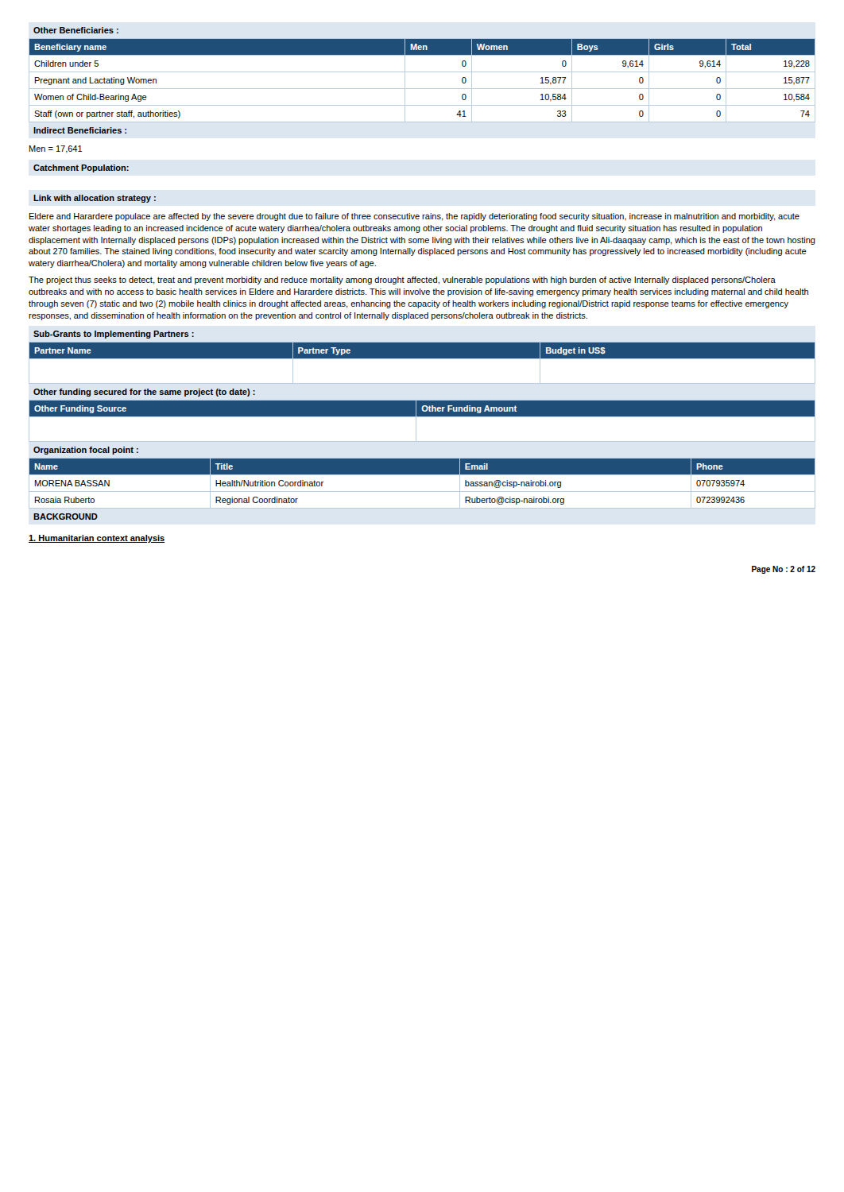Other Beneficiaries :
| Beneficiary name | Men | Women | Boys | Girls | Total |
| --- | --- | --- | --- | --- | --- |
| Children under 5 | 0 | 0 | 9,614 | 9,614 | 19,228 |
| Pregnant and Lactating Women | 0 | 15,877 | 0 | 0 | 15,877 |
| Women of Child-Bearing Age | 0 | 10,584 | 0 | 0 | 10,584 |
| Staff (own or partner staff, authorities) | 41 | 33 | 0 | 0 | 74 |
Indirect Beneficiaries :
Men = 17,641
Catchment Population:
Link with allocation strategy :
Eldere and Harardere populace are affected by the severe drought due to failure of three consecutive rains, the rapidly deteriorating food security situation, increase in malnutrition and morbidity, acute water shortages leading to an increased incidence of acute watery diarrhea/cholera outbreaks among other social problems. The drought and fluid security situation has resulted in population displacement with Internally displaced persons (IDPs) population increased within the District with some living with their relatives while others live in Ali-daaqaay camp, which is the east of the town hosting about 270 families. The stained living conditions, food insecurity and water scarcity among Internally displaced persons and Host community has progressively led to increased morbidity (including acute watery diarrhea/Cholera) and mortality among vulnerable children below five years of age.
The project thus seeks to detect, treat and prevent morbidity and reduce mortality among drought affected, vulnerable populations with high burden of active Internally displaced persons/Cholera outbreaks and with no access to basic health services in Eldere and Harardere districts. This will involve the provision of life-saving emergency primary health services including maternal and child health through seven (7) static and two (2) mobile health clinics in drought affected areas, enhancing the capacity of health workers including regional/District rapid response teams for effective emergency responses, and dissemination of health information on the prevention and control of Internally displaced persons/cholera outbreak in the districts.
Sub-Grants to Implementing Partners :
| Partner Name | Partner Type | Budget in US$ |
| --- | --- | --- |
Other funding secured for the same project (to date) :
| Other Funding Source | Other Funding Amount |
| --- | --- |
Organization focal point :
| Name | Title | Email | Phone |
| --- | --- | --- | --- |
| MORENA BASSAN | Health/Nutrition Coordinator | bassan@cisp-nairobi.org | 0707935974 |
| Rosaia Ruberto | Regional Coordinator | Ruberto@cisp-nairobi.org | 0723992436 |
BACKGROUND
1. Humanitarian context analysis
Page No : 2 of 12